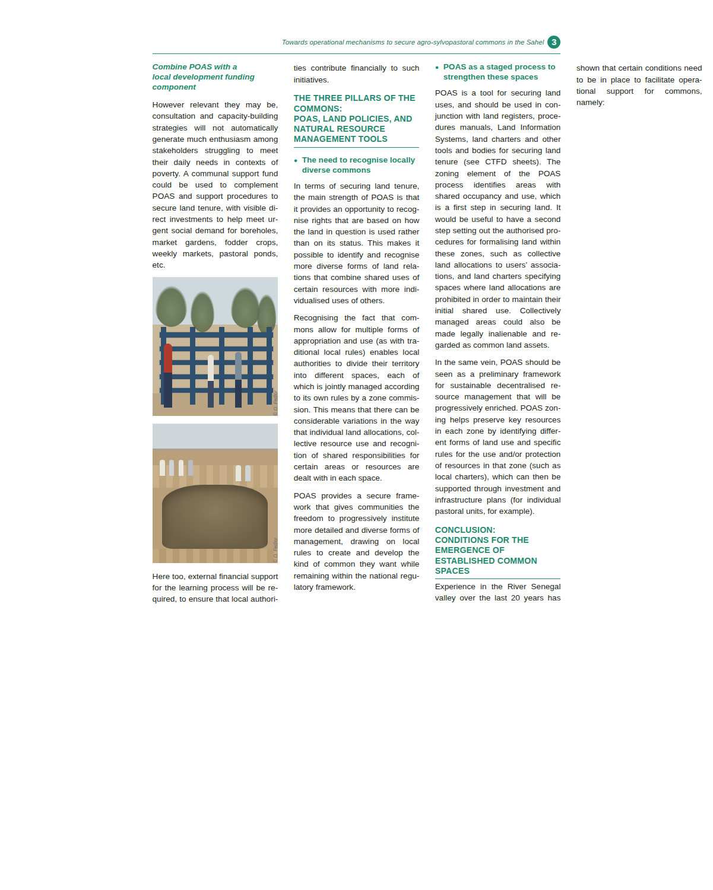Towards operational mechanisms to secure agro-sylvopastoral commons in the Sahel 3
Combine POAS with a
local development funding
component
However relevant they may be, consultation and capacity-building strategies will not automatically generate much enthusiasm among stakeholders struggling to meet their daily needs in contexts of poverty. A communal support fund could be used to complement POAS and support procedures to secure land tenure, with visible direct investments to help meet urgent social demand for boreholes, market gardens, fodder crops, weekly markets, pastoral ponds, etc.
© O. Fedior
© O. Fedior
Here too, external financial support for the learning process will be required, to ensure that local authorities contribute financially to such initiatives.
The three pillars of the commons:
POAS, land policies, and natural resource management tools
The need to recognise locally diverse commons
In terms of securing land tenure, the main strength of POAS is that it provides an opportunity to recognise rights that are based on how the land in question is used rather than on its status. This makes it possible to identify and recognise more diverse forms of land relations that combine shared uses of certain resources with more individualised uses of others.
Recognising the fact that commons allow for multiple forms of appropriation and use (as with traditional local rules) enables local authorities to divide their territory into different spaces, each of which is jointly managed according to its own rules by a zone commission. This means that there can be considerable variations in the way that individual land allocations, collective resource use and recognition of shared responsibilities for certain areas or resources are dealt with in each space.
POAS provides a secure framework that gives communities the freedom to progressively institute more detailed and diverse forms of management, drawing on local rules to create and develop the kind of common they want while remaining within the national regulatory framework.
POAS as a staged process to strengthen these spaces
POAS is a tool for securing land uses, and should be used in conjunction with land registers, procedures manuals, Land Information Systems, land charters and other tools and bodies for securing land tenure (see CTFD sheets). The zoning element of the POAS process identifies areas with shared occupancy and use, which is a first step in securing land. It would be useful to have a second step setting out the authorised procedures for formalising land within these zones, such as collective land allocations to users’ associations, and land charters specifying spaces where land allocations are prohibited in order to maintain their initial shared use. Collectively managed areas could also be made legally inalienable and regarded as common land assets.
In the same vein, POAS should be seen as a preliminary framework for sustainable decentralised resource management that will be progressively enriched. POAS zoning helps preserve key resources in each zone by identifying different forms of land use and specific rules for the use and/or protection of resources in that zone (such as local charters), which can then be supported through investment and infrastructure plans (for individual pastoral units, for example).
Conclusion:
conditions for the emergence of established common spaces
Experience in the River Senegal valley over the last 20 years has shown that certain conditions need to be in place to facilitate operational support for commons, namely: